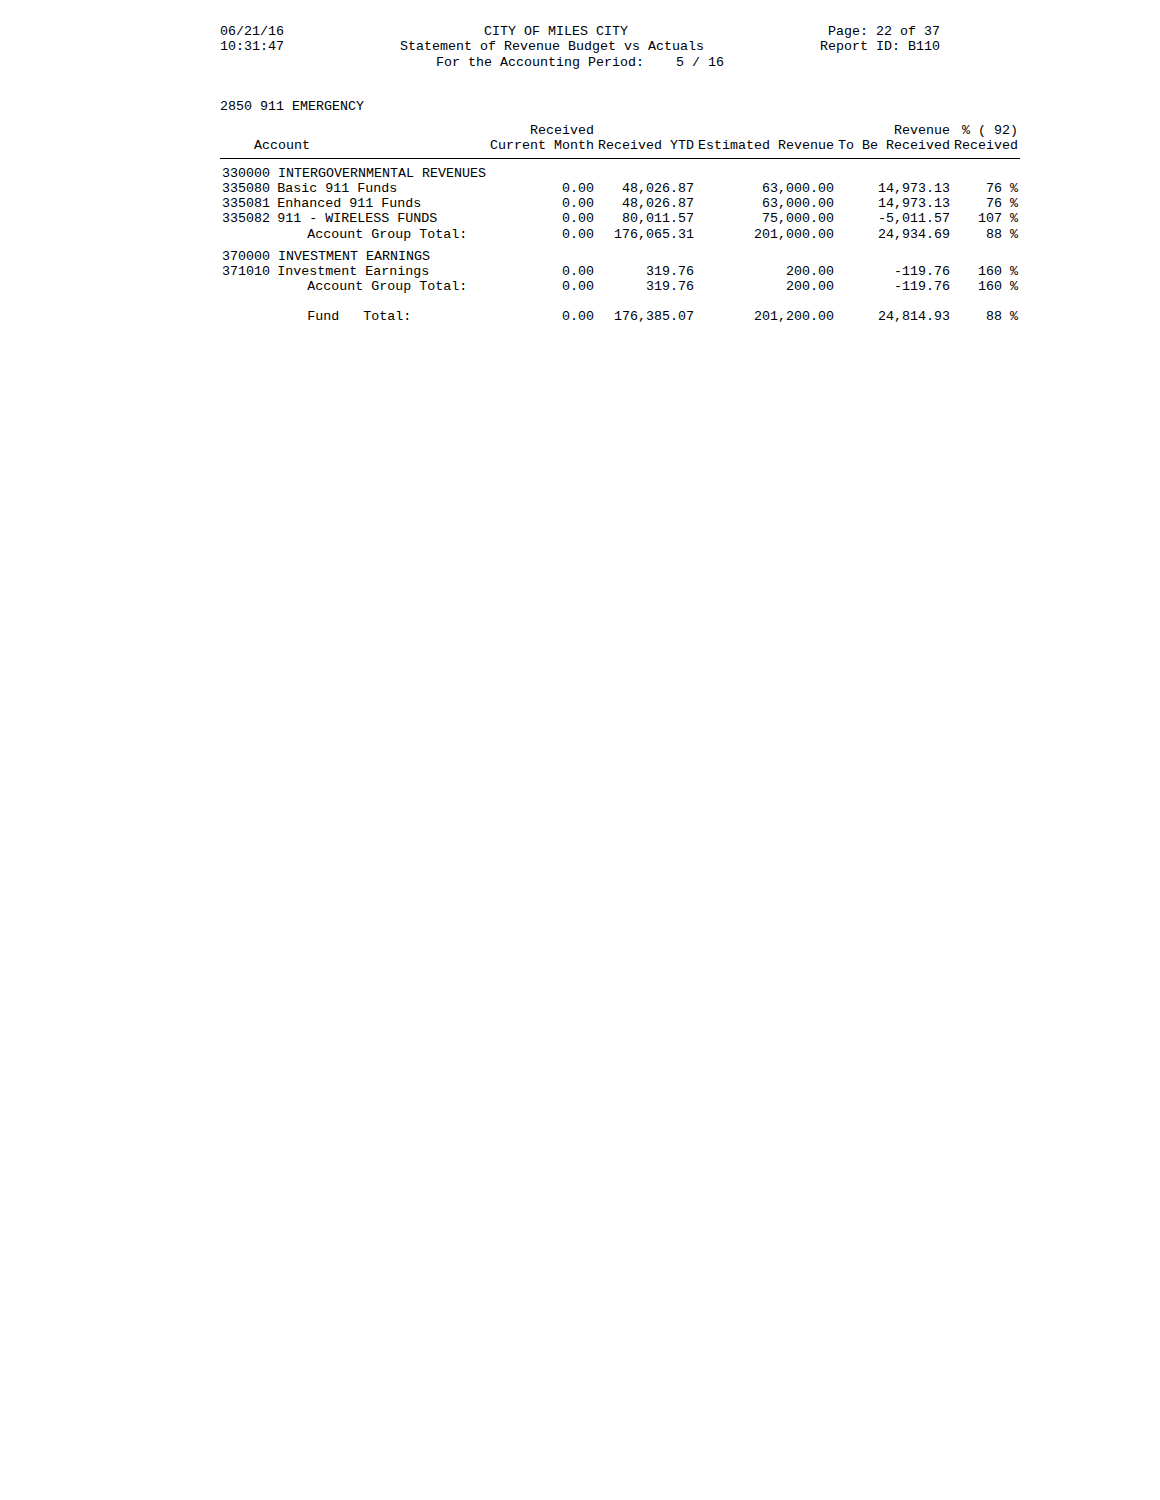06/21/16
CITY OF MILES CITY
Page: 22 of 37
10:31:47
Statement of Revenue Budget vs Actuals
Report ID: B110
For the Accounting Period: 5 / 16
2850 911 EMERGENCY
| | | Received | | | Revenue | % ( 92) |
| --- | --- | --- | --- | --- | --- | --- |
| Account | Current Month | Received YTD | Estimated Revenue | To Be Received | Received |
| 330000 INTERGOVERNMENTAL REVENUES | | | | | |
| 335080 | Basic 911 Funds | 0.00 | 48,026.87 | 63,000.00 | 14,973.13 | 76 % |
| 335081 | Enhanced 911 Funds | 0.00 | 48,026.87 | 63,000.00 | 14,973.13 | 76 % |
| 335082 | 911 - WIRELESS FUNDS | 0.00 | 80,011.57 | 75,000.00 | -5,011.57 | 107 % |
| | Account Group Total: | 0.00 | 176,065.31 | 201,000.00 | 24,934.69 | 88 % |
| 370000 INVESTMENT EARNINGS | | | | | |
| 371010 | Investment Earnings | 0.00 | 319.76 | 200.00 | -119.76 | 160 % |
| | Account Group Total: | 0.00 | 319.76 | 200.00 | -119.76 | 160 % |
| | Fund Total: | 0.00 | 176,385.07 | 201,200.00 | 24,814.93 | 88 % |